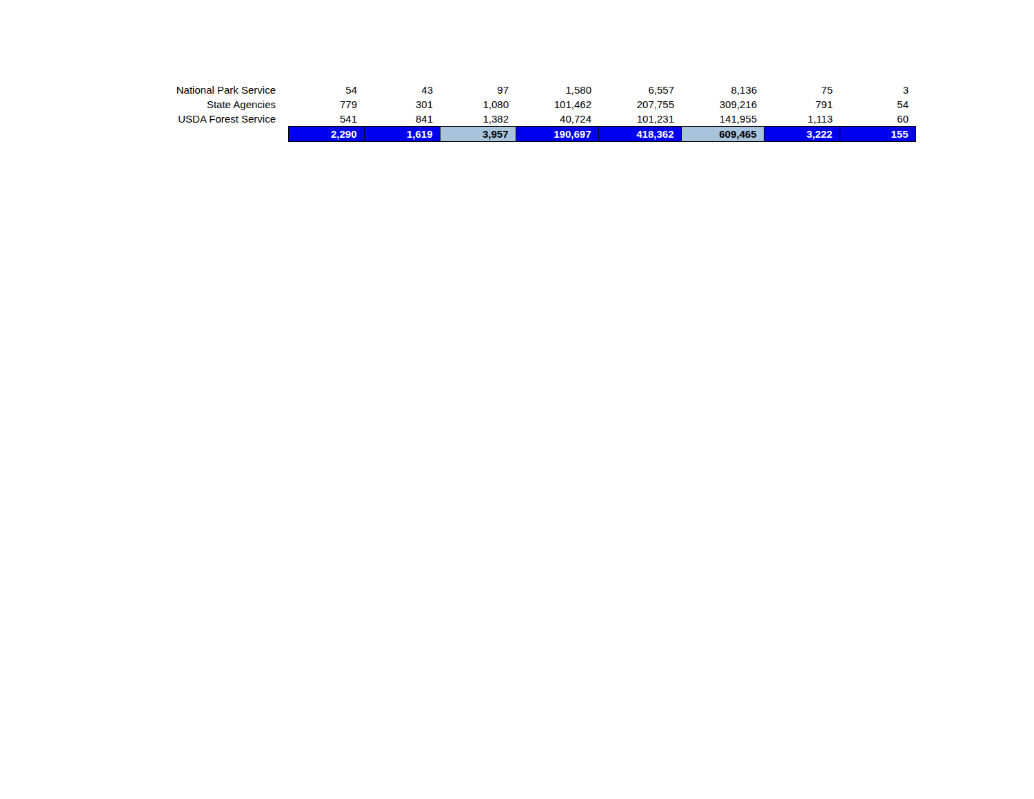| National Park Service | 54 | 43 | 97 | 1,580 | 6,557 | 8,136 | 75 | 3 |
| State Agencies | 779 | 301 | 1,080 | 101,462 | 207,755 | 309,216 | 791 | 54 |
| USDA Forest Service | 541 | 841 | 1,382 | 40,724 | 101,231 | 141,955 | 1,113 | 60 |
| | 2,290 | 1,619 | 3,957 | 190,697 | 418,362 | 609,465 | 3,222 | 155 |